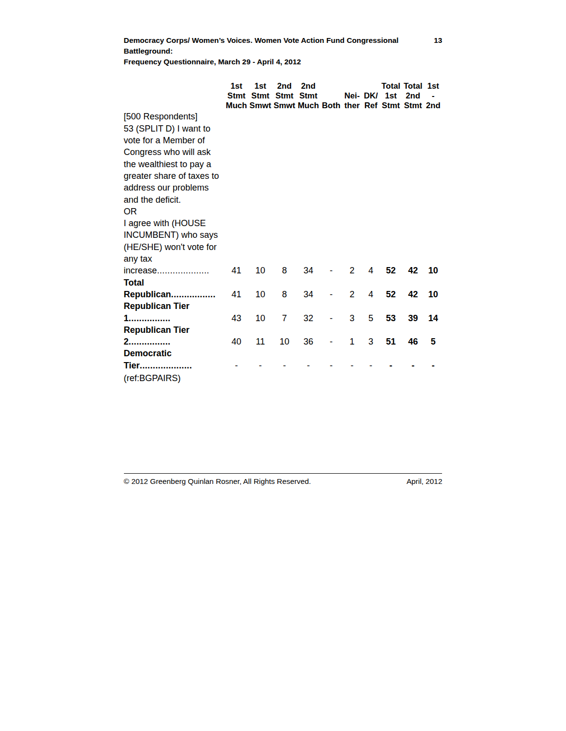Democracy Corps/ Women’s Voices. Women Vote Action Fund Congressional Battleground:
Frequency Questionnaire, March 29 - April 4, 2012
13
| | 1st Stmt Much | 1st Stmt Smwt | 2nd Stmt Smwt | 2nd Stmt Much | Both | Nei- ther | DK/ Ref | Total 1st Stmt | Total 2nd Stmt | 1st - 2nd |
| --- | --- | --- | --- | --- | --- | --- | --- | --- | --- | --- |
| [500 Respondents] 53 (SPLIT D) I want to vote for a Member of Congress who will ask the wealthiest to pay a greater share of taxes to address our problems and the deficit. OR I agree with (HOUSE INCUMBENT) who says (HE/SHE) won't vote for | | | | | | | | | | |
| any tax increase .................... | 41 | 10 | 8 | 34 | - | 2 | 4 | 52 | 42 | 10 |
| Total Republican ................. | 41 | 10 | 8 | 34 | - | 2 | 4 | 52 | 42 | 10 |
| Republican Tier 1 ................ | 43 | 10 | 7 | 32 | - | 3 | 5 | 53 | 39 | 14 |
| Republican Tier 2 ................ | 40 | 11 | 10 | 36 | - | 1 | 3 | 51 | 46 | 5 |
| Democratic Tier .................... | - | - | - | - | - | - | - | - | - | - |
(ref:BGPAIRS)
© 2012 Greenberg Quinlan Rosner, All Rights Reserved.
April, 2012